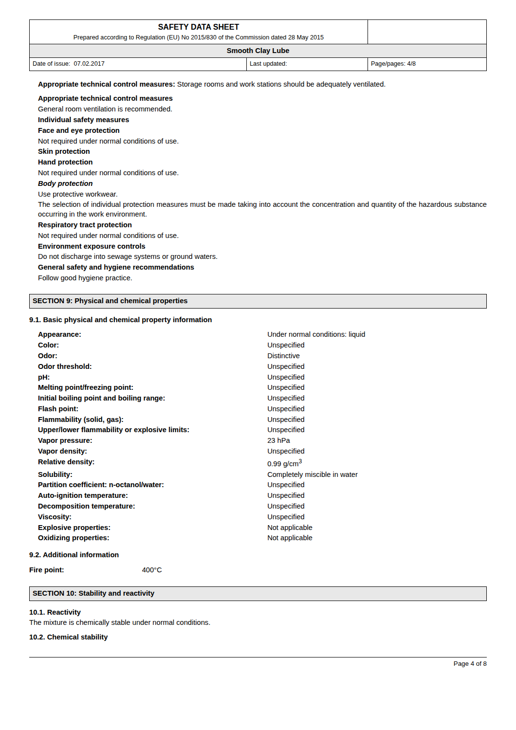| SAFETY DATA SHEET Prepared according to Regulation (EU) No 2015/830 of the Commission dated 28 May 2015 | |
| Smooth Clay Lube |
| Date of issue: 07.02.2017 | Last updated: | Page/pages: 4/8 |
Appropriate technical control measures: Storage rooms and work stations should be adequately ventilated.
Appropriate technical control measures
General room ventilation is recommended.
Individual safety measures
Face and eye protection
Not required under normal conditions of use.
Skin protection
Hand protection
Not required under normal conditions of use.
Body protection
Use protective workwear.
The selection of individual protection measures must be made taking into account the concentration and quantity of the hazardous substance occurring in the work environment.
Respiratory tract protection
Not required under normal conditions of use.
Environment exposure controls
Do not discharge into sewage systems or ground waters.
General safety and hygiene recommendations
Follow good hygiene practice.
SECTION 9: Physical and chemical properties
9.1. Basic physical and chemical property information
| Appearance: | Under normal conditions: liquid |
| Color: | Unspecified |
| Odor: | Distinctive |
| Odor threshold: | Unspecified |
| pH: | Unspecified |
| Melting point/freezing point: | Unspecified |
| Initial boiling point and boiling range: | Unspecified |
| Flash point: | Unspecified |
| Flammability (solid, gas): | Unspecified |
| Upper/lower flammability or explosive limits: | Unspecified |
| Vapor pressure: | 23 hPa |
| Vapor density: | Unspecified |
| Relative density: | 0.99 g/cm 3 |
| Solubility: | Completely miscible in water |
| Partition coefficient: n-octanol/water: | Unspecified |
| Auto-ignition temperature: | Unspecified |
| Decomposition temperature: | Unspecified |
| Viscosity: | Unspecified |
| Explosive properties: | Not applicable |
| Oxidizing properties: | Not applicable |
9.2. Additional information
| Fire point: | 400°C |
SECTION 10: Stability and reactivity
10.1. Reactivity
The mixture is chemically stable under normal conditions.
10.2. Chemical stability
Page 4 of 8